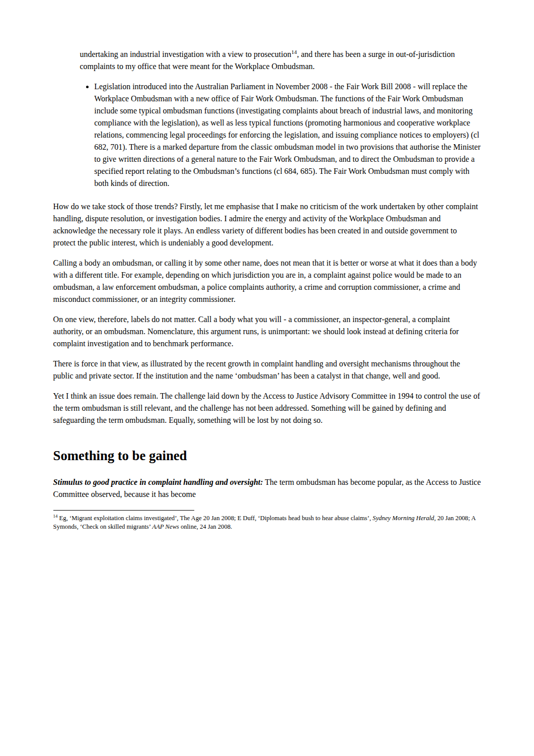undertaking an industrial investigation with a view to prosecution14, and there has been a surge in out-of-jurisdiction complaints to my office that were meant for the Workplace Ombudsman.
Legislation introduced into the Australian Parliament in November 2008 - the Fair Work Bill 2008 - will replace the Workplace Ombudsman with a new office of Fair Work Ombudsman. The functions of the Fair Work Ombudsman include some typical ombudsman functions (investigating complaints about breach of industrial laws, and monitoring compliance with the legislation), as well as less typical functions (promoting harmonious and cooperative workplace relations, commencing legal proceedings for enforcing the legislation, and issuing compliance notices to employers) (cl 682, 701). There is a marked departure from the classic ombudsman model in two provisions that authorise the Minister to give written directions of a general nature to the Fair Work Ombudsman, and to direct the Ombudsman to provide a specified report relating to the Ombudsman’s functions (cl 684, 685). The Fair Work Ombudsman must comply with both kinds of direction.
How do we take stock of those trends? Firstly, let me emphasise that I make no criticism of the work undertaken by other complaint handling, dispute resolution, or investigation bodies. I admire the energy and activity of the Workplace Ombudsman and acknowledge the necessary role it plays. An endless variety of different bodies has been created in and outside government to protect the public interest, which is undeniably a good development.
Calling a body an ombudsman, or calling it by some other name, does not mean that it is better or worse at what it does than a body with a different title. For example, depending on which jurisdiction you are in, a complaint against police would be made to an ombudsman, a law enforcement ombudsman, a police complaints authority, a crime and corruption commissioner, a crime and misconduct commissioner, or an integrity commissioner.
On one view, therefore, labels do not matter. Call a body what you will - a commissioner, an inspector-general, a complaint authority, or an ombudsman. Nomenclature, this argument runs, is unimportant: we should look instead at defining criteria for complaint investigation and to benchmark performance.
There is force in that view, as illustrated by the recent growth in complaint handling and oversight mechanisms throughout the public and private sector. If the institution and the name ‘ombudsman’ has been a catalyst in that change, well and good.
Yet I think an issue does remain. The challenge laid down by the Access to Justice Advisory Committee in 1994 to control the use of the term ombudsman is still relevant, and the challenge has not been addressed. Something will be gained by defining and safeguarding the term ombudsman. Equally, something will be lost by not doing so.
Something to be gained
Stimulus to good practice in complaint handling and oversight: The term ombudsman has become popular, as the Access to Justice Committee observed, because it has become
14 Eg, ‘Migrant exploitation claims investigated’, The Age 20 Jan 2008; E Duff, ‘Diplomats head bush to hear abuse claims’, Sydney Morning Herald, 20 Jan 2008; A Symonds, ‘Check on skilled migrants’ AAP News online, 24 Jan 2008.